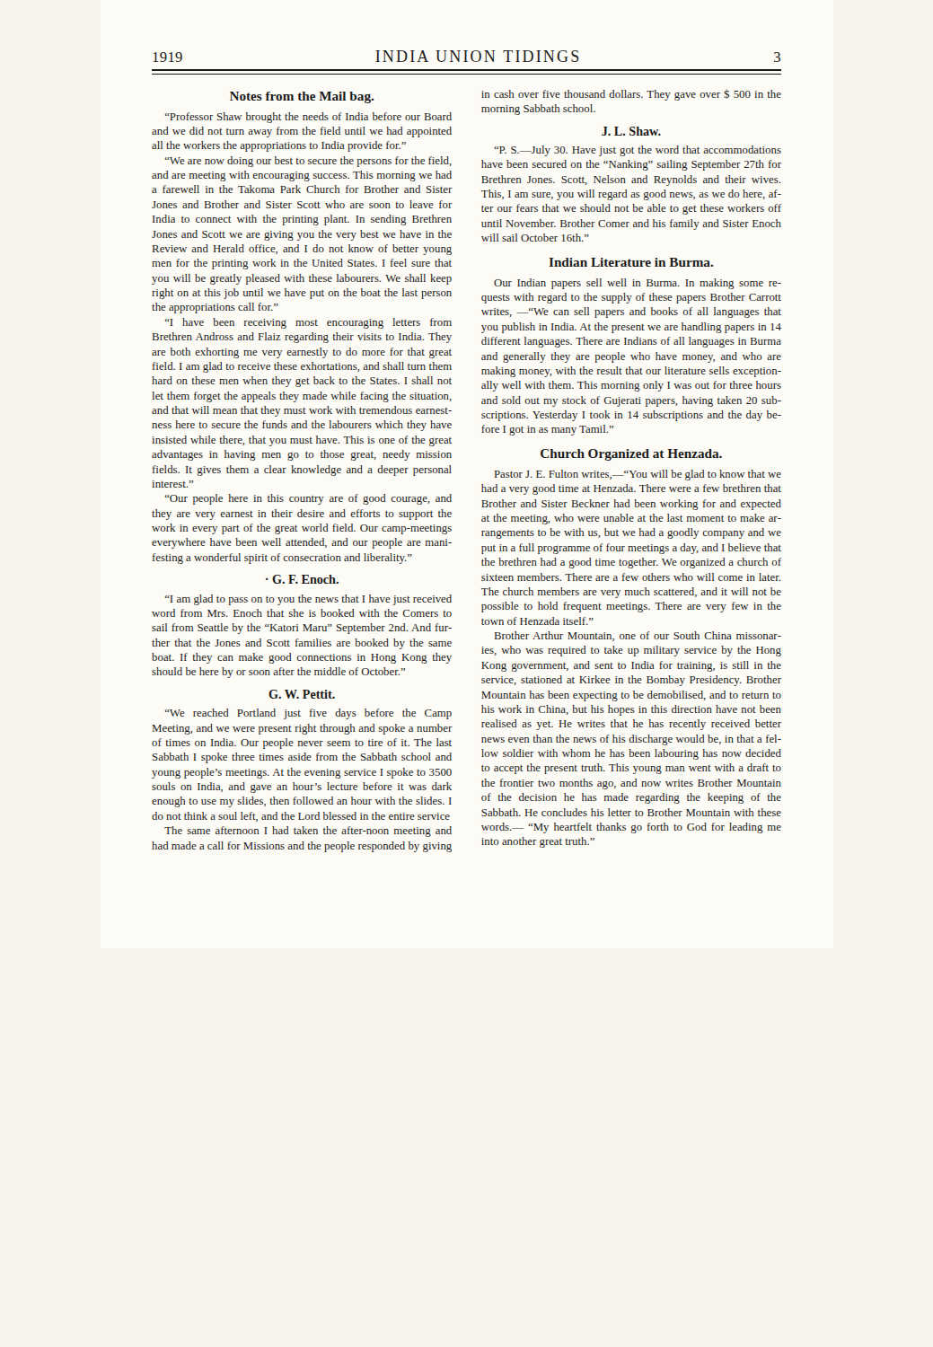1919 INDIA UNION TIDINGS 3
Notes from the Mail bag.
“Professor Shaw brought the needs of India before our Board and we did not turn away from the field until we had appointed all the workers the appropriations to India provide for.”
“We are now doing our best to secure the persons for the field, and are meeting with encouraging success. This morning we had a farewell in the Takoma Park Church for Brother and Sister Jones and Brother and Sister Scott who are soon to leave for India to connect with the printing plant. In sending Brethren Jones and Scott we are giving you the very best we have in the Review and Herald office, and I do not know of better young men for the printing work in the United States. I feel sure that you will be greatly pleased with these labourers. We shall keep right on at this job until we have put on the boat the last person the appropriations call for.”
“I have been receiving most encouraging letters from Brethren Andross and Flaiz regarding their visits to India. They are both exhorting me very earnestly to do more for that great field. I am glad to receive these exhortations, and shall turn them hard on these men when they get back to the States. I shall not let them forget the appeals they made while facing the situation, and that will mean that they must work with tremendous earnestness here to secure the funds and the labourers which they have insisted while there, that you must have. This is one of the great advantages in having men go to those great, needy mission fields. It gives them a clear knowledge and a deeper personal interest.”
“Our people here in this country are of good courage, and they are very earnest in their desire and efforts to support the work in every part of the great world field. Our camp-meetings everywhere have been well attended, and our people are manifesting a wonderful spirit of consecration and liberality.”
· G. F. Enoch.
“I am glad to pass on to you the news that I have just received word from Mrs. Enoch that she is booked with the Comers to sail from Seattle by the “Katori Maru” September 2nd. And further that the Jones and Scott families are booked by the same boat. If they can make good connections in Hong Kong they should be here by or soon after the middle of October.”
G. W. Pettit.
“We reached Portland just five days before the Camp Meeting, and we were present right through and spoke a number of times on India. Our people never seem to tire of it. The last Sabbath I spoke three times aside from the Sabbath school and young people’s meetings. At the evening service I spoke to 3500 souls on India, and gave an hour’s lecture before it was dark enough to use my slides, then followed an hour with the slides. I do not think a soul left, and the Lord blessed in the entire service
The same afternoon I had taken the after-noon meeting and had made a call for Missions and the people responded by giving in cash over five thousand dollars. They gave over $ 500 in the morning Sabbath school.
J. L. Shaw.
“P. S.—July 30. Have just got the word that accommodations have been secured on the “Nanking” sailing September 27th for Brethren Jones. Scott, Nelson and Reynolds and their wives. This, I am sure, you will regard as good news, as we do here, after our fears that we should not be able to get these workers off until November. Brother Comer and his family and Sister Enoch will sail October 16th.”
Indian Literature in Burma.
Our Indian papers sell well in Burma. In making some requests with regard to the supply of these papers Brother Carrott writes, —“We can sell papers and books of all languages that you publish in India. At the present we are handling papers in 14 different languages. There are Indians of all languages in Burma and generally they are people who have money, and who are making money, with the result that our literature sells exceptionally well with them. This morning only I was out for three hours and sold out my stock of Gujerati papers, having taken 20 subscriptions. Yesterday I took in 14 subscriptions and the day before I got in as many Tamil.”
Church Organized at Henzada.
Pastor J. E. Fulton writes,—“You will be glad to know that we had a very good time at Henzada. There were a few brethren that Brother and Sister Beckner had been working for and expected at the meeting, who were unable at the last moment to make arrangements to be with us, but we had a goodly company and we put in a full programme of four meetings a day, and I believe that the brethren had a good time together. We organized a church of sixteen members. There are a few others who will come in later. The church members are very much scattered, and it will not be possible to hold frequent meetings. There are very few in the town of Henzada itself.”
Brother Arthur Mountain, one of our South China missonaries, who was required to take up military service by the Hong Kong government, and sent to India for training, is still in the service, stationed at Kirkee in the Bombay Presidency. Brother Mountain has been expecting to be demobilised, and to return to his work in China, but his hopes in this direction have not been realised as yet. He writes that he has recently received better news even than the news of his discharge would be, in that a fellow soldier with whom he has been labouring has now decided to accept the present truth. This young man went with a draft to the frontier two months ago, and now writes Brother Mountain of the decision he has made regarding the keeping of the Sabbath. He concludes his letter to Brother Mountain with these words.— “My heartfelt thanks go forth to God for leading me into another great truth.”